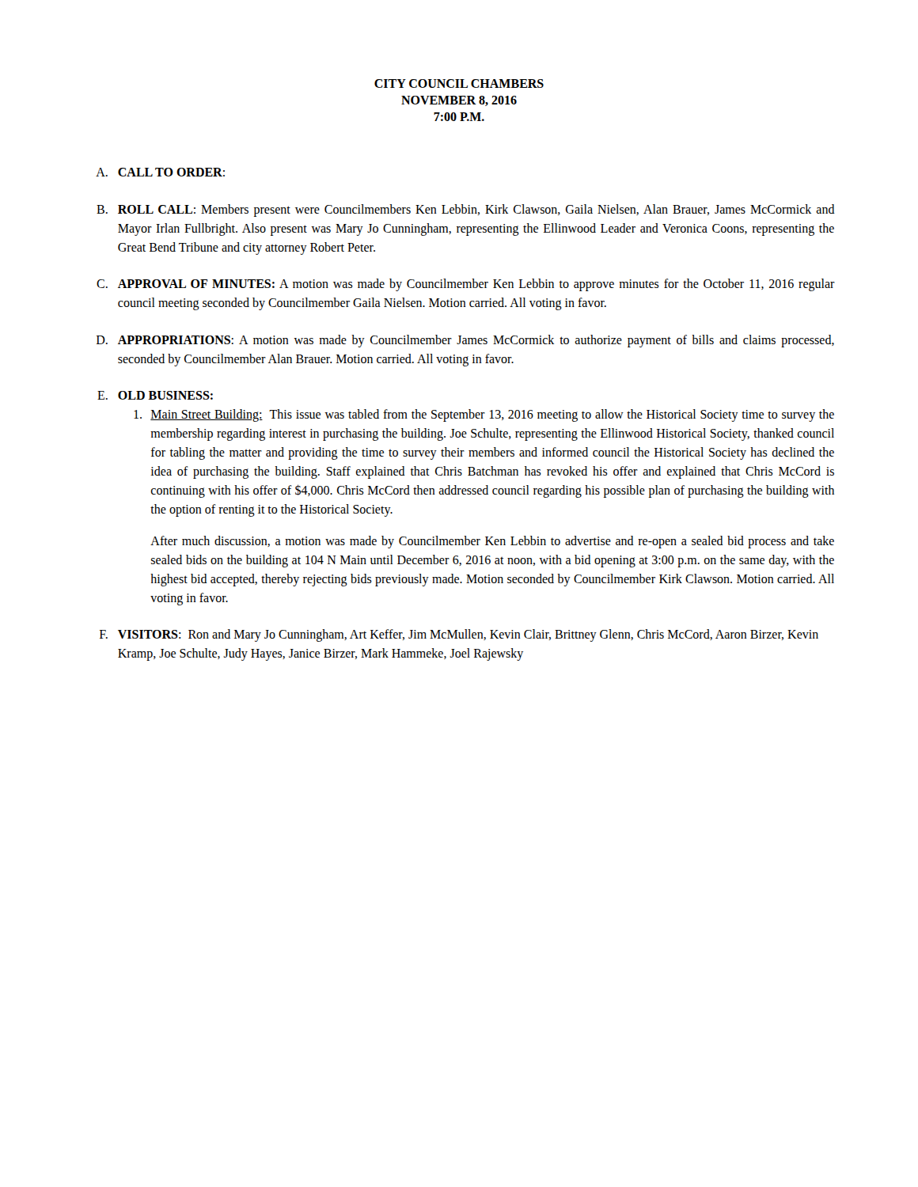CITY COUNCIL CHAMBERS
NOVEMBER 8, 2016
7:00 P.M.
CALL TO ORDER:
ROLL CALL: Members present were Councilmembers Ken Lebbin, Kirk Clawson, Gaila Nielsen, Alan Brauer, James McCormick and Mayor Irlan Fullbright. Also present was Mary Jo Cunningham, representing the Ellinwood Leader and Veronica Coons, representing the Great Bend Tribune and city attorney Robert Peter.
APPROVAL OF MINUTES: A motion was made by Councilmember Ken Lebbin to approve minutes for the October 11, 2016 regular council meeting seconded by Councilmember Gaila Nielsen. Motion carried. All voting in favor.
APPROPRIATIONS: A motion was made by Councilmember James McCormick to authorize payment of bills and claims processed, seconded by Councilmember Alan Brauer. Motion carried. All voting in favor.
OLD BUSINESS:
Main Street Building: This issue was tabled from the September 13, 2016 meeting to allow the Historical Society time to survey the membership regarding interest in purchasing the building. Joe Schulte, representing the Ellinwood Historical Society, thanked council for tabling the matter and providing the time to survey their members and informed council the Historical Society has declined the idea of purchasing the building. Staff explained that Chris Batchman has revoked his offer and explained that Chris McCord is continuing with his offer of $4,000. Chris McCord then addressed council regarding his possible plan of purchasing the building with the option of renting it to the Historical Society.
After much discussion, a motion was made by Councilmember Ken Lebbin to advertise and re-open a sealed bid process and take sealed bids on the building at 104 N Main until December 6, 2016 at noon, with a bid opening at 3:00 p.m. on the same day, with the highest bid accepted, thereby rejecting bids previously made. Motion seconded by Councilmember Kirk Clawson. Motion carried. All voting in favor.
VISITORS: Ron and Mary Jo Cunningham, Art Keffer, Jim McMullen, Kevin Clair, Brittney Glenn, Chris McCord, Aaron Birzer, Kevin Kramp, Joe Schulte, Judy Hayes, Janice Birzer, Mark Hammeke, Joel Rajewsky